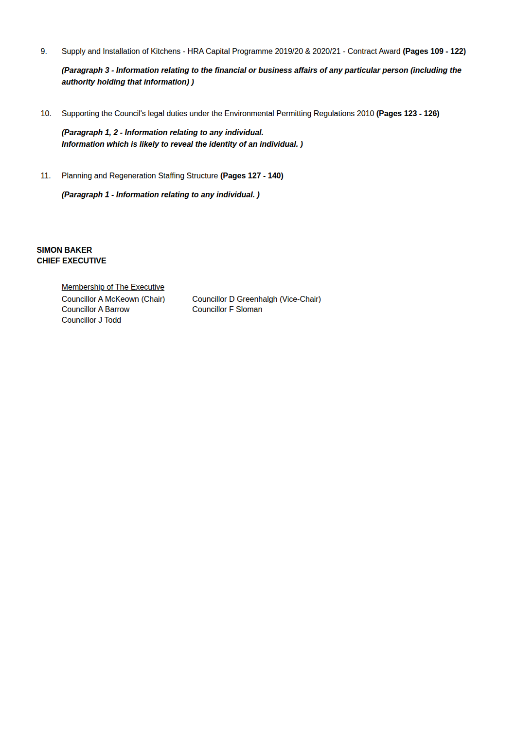9.
Supply and Installation of Kitchens - HRA Capital Programme 2019/20 & 2020/21 - Contract Award (Pages 109 - 122)
(Paragraph 3 - Information relating to the financial or business affairs of any particular person (including the authority holding that information) )
10.
Supporting the Council's legal duties under the Environmental Permitting Regulations 2010 (Pages 123 - 126)
(Paragraph 1, 2 - Information relating to any individual.
Information which is likely to reveal the identity of an individual. )
11.
Planning and Regeneration Staffing Structure (Pages 127 - 140)
(Paragraph 1 - Information relating to any individual. )
SIMON BAKER
CHIEF EXECUTIVE
Membership of The Executive
| Councillor A McKeown (Chair) | Councillor D Greenhalgh (Vice-Chair) |
| Councillor A Barrow | Councillor F Sloman |
| Councillor J Todd | |